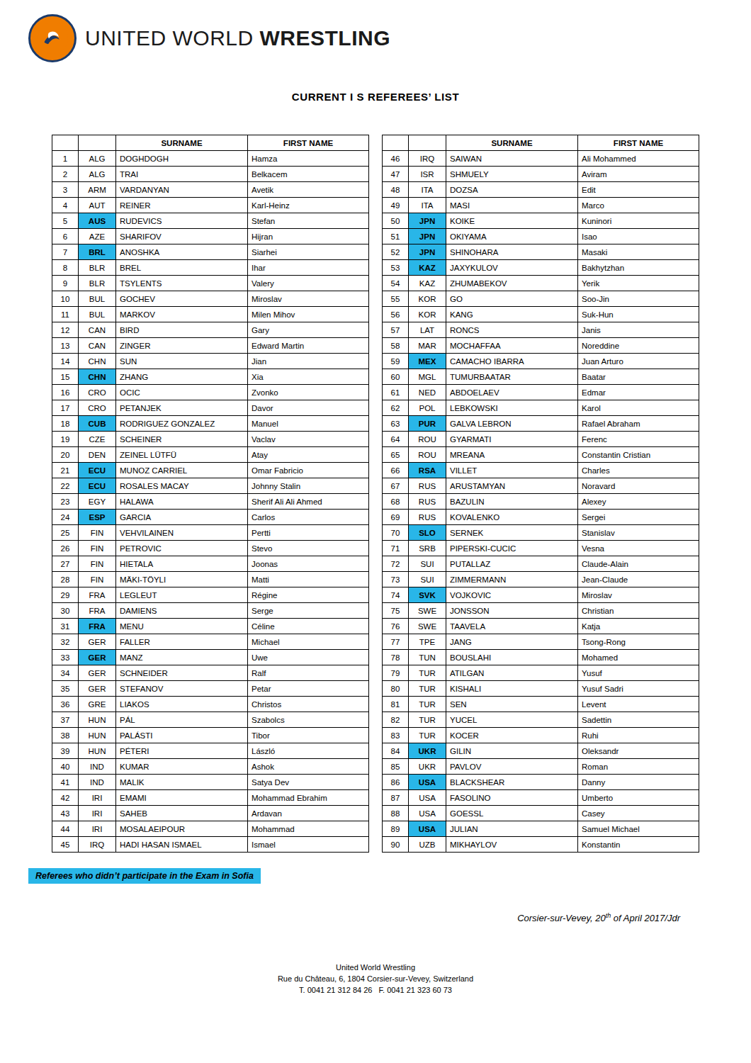UNITED WORLD WRESTLING
CURRENT I S REFEREES’ LIST
| | | SURNAME | FIRST NAME |
| --- | --- | --- | --- |
| 1 | ALG | DOGHDOGH | Hamza |
| 2 | ALG | TRAI | Belkacem |
| 3 | ARM | VARDANYAN | Avetik |
| 4 | AUT | REINER | Karl-Heinz |
| 5 | AUS | RUDEVICS | Stefan |
| 6 | AZE | SHARIFOV | Hijran |
| 7 | BRL | ANOSHKA | Siarhei |
| 8 | BLR | BREL | Ihar |
| 9 | BLR | TSYLENTS | Valery |
| 10 | BUL | GOCHEV | Miroslav |
| 11 | BUL | MARKOV | Milen Mihov |
| 12 | CAN | BIRD | Gary |
| 13 | CAN | ZINGER | Edward Martin |
| 14 | CHN | SUN | Jian |
| 15 | CHN | ZHANG | Xia |
| 16 | CRO | OCIC | Zvonko |
| 17 | CRO | PETANJEK | Davor |
| 18 | CUB | RODRIGUEZ GONZALEZ | Manuel |
| 19 | CZE | SCHEINER | Vaclav |
| 20 | DEN | ZEINEL LÜTFÜ | Atay |
| 21 | ECU | MUNOZ CARRIEL | Omar Fabricio |
| 22 | ECU | ROSALES MACAY | Johnny Stalin |
| 23 | EGY | HALAWA | Sherif Ali Ali Ahmed |
| 24 | ESP | GARCIA | Carlos |
| 25 | FIN | VEHVILAINEN | Pertti |
| 26 | FIN | PETROVIC | Stevo |
| 27 | FIN | HIETALA | Joonas |
| 28 | FIN | MÄKI-TÖYLI | Matti |
| 29 | FRA | LEGLEUT | Régine |
| 30 | FRA | DAMIENS | Serge |
| 31 | FRA | MENU | Céline |
| 32 | GER | FALLER | Michael |
| 33 | GER | MANZ | Uwe |
| 34 | GER | SCHNEIDER | Ralf |
| 35 | GER | STEFANOV | Petar |
| 36 | GRE | LIAKOS | Christos |
| 37 | HUN | PÁL | Szabolcs |
| 38 | HUN | PALÁSTI | Tibor |
| 39 | HUN | PÉTERI | László |
| 40 | IND | KUMAR | Ashok |
| 41 | IND | MALIK | Satya Dev |
| 42 | IRI | EMAMI | Mohammad Ebrahim |
| 43 | IRI | SAHEB | Ardavan |
| 44 | IRI | MOSALAEIPOUR | Mohammad |
| 45 | IRQ | HADI HASAN ISMAEL | Ismael |
| | | SURNAME | FIRST NAME |
| --- | --- | --- | --- |
| 46 | IRQ | SAIWAN | Ali Mohammed |
| 47 | ISR | SHMUELY | Aviram |
| 48 | ITA | DOZSA | Edit |
| 49 | ITA | MASI | Marco |
| 50 | JPN | KOIKE | Kuninori |
| 51 | JPN | OKIYAMA | Isao |
| 52 | JPN | SHINOHARA | Masaki |
| 53 | KAZ | JAXYKULOV | Bakhytzhan |
| 54 | KAZ | ZHUMABEKOV | Yerik |
| 55 | KOR | GO | Soo-Jin |
| 56 | KOR | KANG | Suk-Hun |
| 57 | LAT | RONCS | Janis |
| 58 | MAR | MOCHAFFAA | Noreddine |
| 59 | MEX | CAMACHO IBARRA | Juan Arturo |
| 60 | MGL | TUMURBAATAR | Baatar |
| 61 | NED | ABDOELAEV | Edmar |
| 62 | POL | LEBKOWSKI | Karol |
| 63 | PUR | GALVA LEBRON | Rafael Abraham |
| 64 | ROU | GYARMATI | Ferenc |
| 65 | ROU | MREANA | Constantin Cristian |
| 66 | RSA | VILLET | Charles |
| 67 | RUS | ARUSTAMYAN | Noravard |
| 68 | RUS | BAZULIN | Alexey |
| 69 | RUS | KOVALENKO | Sergei |
| 70 | SLO | SERNEK | Stanislav |
| 71 | SRB | PIPERSKI-CUCIC | Vesna |
| 72 | SUI | PUTALLAZ | Claude-Alain |
| 73 | SUI | ZIMMERMANN | Jean-Claude |
| 74 | SVK | VOJKOVIC | Miroslav |
| 75 | SWE | JONSSON | Christian |
| 76 | SWE | TAAVELA | Katja |
| 77 | TPE | JANG | Tsong-Rong |
| 78 | TUN | BOUSLAHI | Mohamed |
| 79 | TUR | ATILGAN | Yusuf |
| 80 | TUR | KISHALI | Yusuf Sadri |
| 81 | TUR | SEN | Levent |
| 82 | TUR | YUCEL | Sadettin |
| 83 | TUR | KOCER | Ruhi |
| 84 | UKR | GILIN | Oleksandr |
| 85 | UKR | PAVLOV | Roman |
| 86 | USA | BLACKSHEAR | Danny |
| 87 | USA | FASOLINO | Umberto |
| 88 | USA | GOESSL | Casey |
| 89 | USA | JULIAN | Samuel Michael |
| 90 | UZB | MIKHAYLOV | Konstantin |
Referees who didn’t participate in the Exam in Sofia
Corsier-sur-Vevey, 20th of April 2017/Jdr
United World Wrestling
Rue du Château, 6, 1804 Corsier-sur-Vevey, Switzerland
T. 0041 21 312 84 26 F. 0041 21 323 60 73